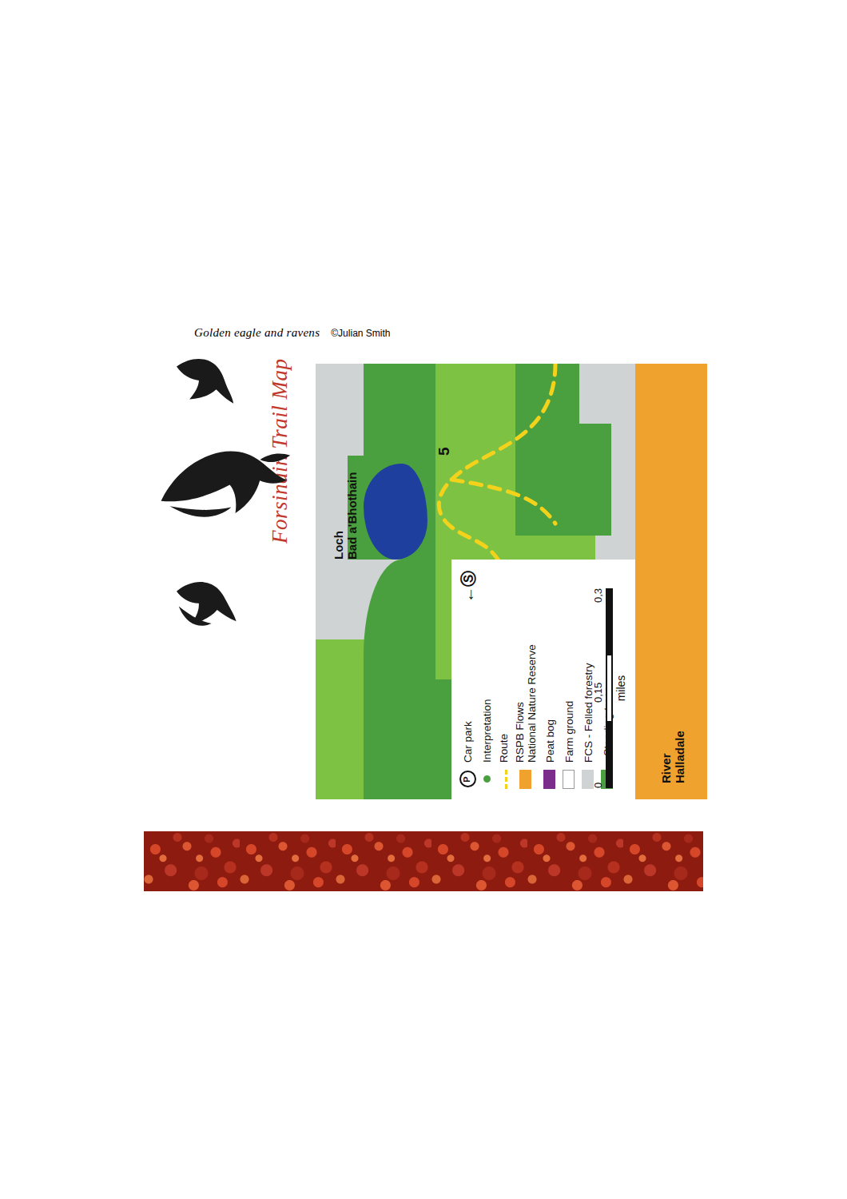Golden eagle and ravens©Julian Smith
Forsinain Trail Map
5
Loch
Bad a'Bhothain
River
Halladale
←Ⓢ
PCar park
Interpretation
Route
RSPB Flows
National Nature Reserve
Peat bog
Farm ground
FCS - Felled forestry
- Standing trees
00,150,3
miles